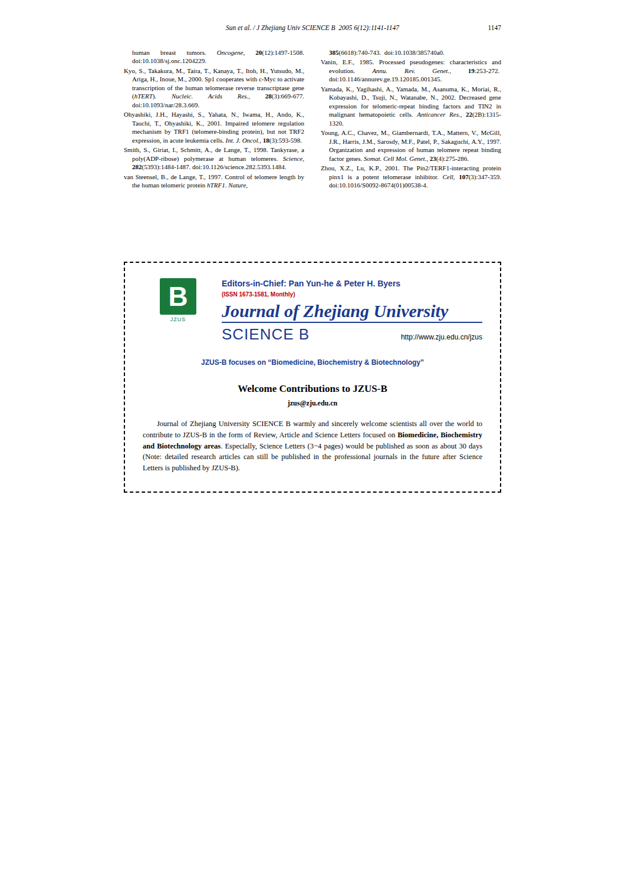Sun et al. / J Zhejiang Univ SCIENCE B 2005 6(12):1141-1147 1147
human breast tumors. Oncogene, 20(12):1497-1508. doi:10.1038/sj.onc.1204229.
Kyo, S., Takakura, M., Taira, T., Kanaya, T., Itoh, H., Yutsudo, M., Ariga, H., Inoue, M., 2000. Sp1 cooperates with c-Myc to activate transcription of the human telomerase reverse transcriptase gene (hTERT). Nucleic. Acids Res., 28(3):669-677. doi:10.1093/nar/28.3.669.
Ohyashiki, J.H., Hayashi, S., Yahata, N., Iwama, H., Ando, K., Tauchi, T., Ohyashiki, K., 2001. Impaired telomere regulation mechanism by TRF1 (telomere-binding protein), but not TRF2 expression, in acute leukemia cells. Int. J. Oncol., 18(3):593-598.
Smith, S., Giriat, I., Schmitt, A., de Lange, T., 1998. Tankyrase, a poly(ADP-ribose) polymerase at human telomeres. Science, 282(5393):1484-1487. doi:10.1126/science.282.5393.1484.
van Steensel, B., de Lange, T., 1997. Control of telomere length by the human telomeric protein hTRF1. Nature,
385(6618):740-743. doi:10.1038/385740a0.
Vanin, E.F., 1985. Processed pseudogenes: characteristics and evolution. Annu. Rev. Genet., 19:253-272. doi:10.1146/annurev.ge.19.120185.001345.
Yamada, K., Yagihashi, A., Yamada, M., Asanuma, K., Moriai, R., Kobayashi, D., Tsuji, N., Watanabe, N., 2002. Decreased gene expression for telomeric-repeat binding factors and TIN2 in malignant hematopoietic cells. Anticancer Res., 22(2B):1315-1320.
Young, A.C., Chavez, M., Giambernardi, T.A., Mattern, V., McGill, J.R., Harris, J.M., Sarosdy, M.F., Patel, P., Sakaguchi, A.Y., 1997. Organization and expression of human telomere repeat binding factor genes. Somat. Cell Mol. Genet., 23(4):275-286.
Zhou, X.Z., Lu, K.P., 2001. The Pin2/TERF1-interacting protein pinx1 is a potent telomerase inhibitor. Cell, 107(3):347-359. doi:10.1016/S0092-8674(01)00538-4.
B
JZUS
Editors-in-Chief: Pan Yun-he & Peter H. Byers
(ISSN 1673-1581, Monthly)
Journal of Zhejiang University
SCIENCE B http://www.zju.edu.cn/jzus
JZUS-B focuses on “Biomedicine, Biochemistry & Biotechnology”
Welcome Contributions to JZUS-B
jzus@zju.edu.cn
Journal of Zhejiang University SCIENCE B warmly and sincerely welcome scientists all over the world to contribute to JZUS-B in the form of Review, Article and Science Letters focused on Biomedicine, Biochemistry and Biotechnology areas. Especially, Science Letters (3−4 pages) would be published as soon as about 30 days (Note: detailed research articles can still be published in the professional journals in the future after Science Letters is published by JZUS-B).